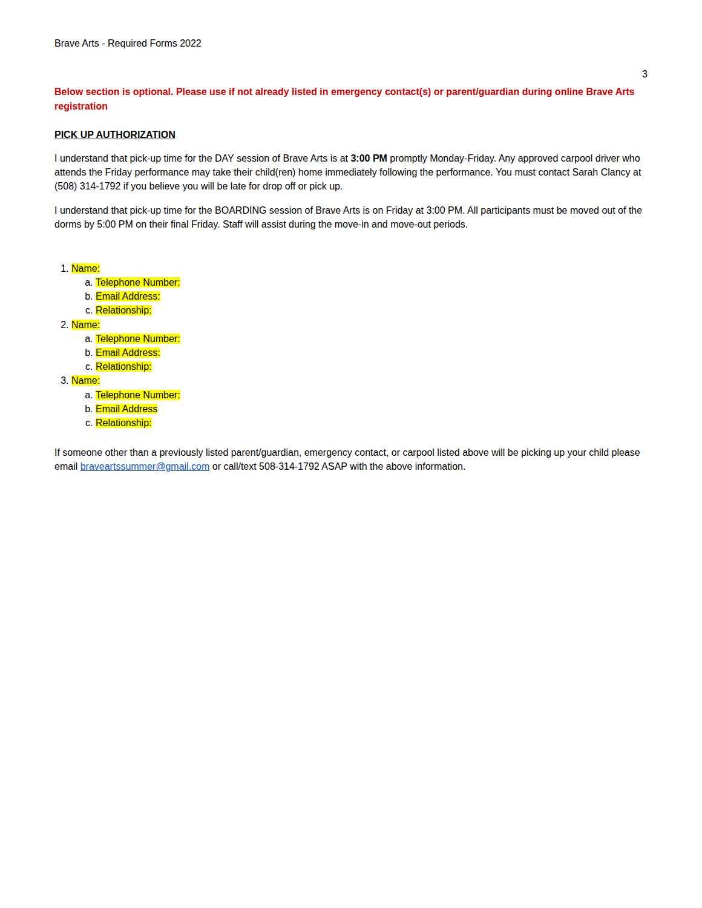Brave Arts - Required Forms 2022
3
Below section is optional. Please use if not already listed in emergency contact(s) or parent/guardian during online Brave Arts registration
PICK UP AUTHORIZATION
I understand that pick-up time for the DAY session of Brave Arts is at 3:00 PM promptly Monday-Friday. Any approved carpool driver who attends the Friday performance may take their child(ren) home immediately following the performance. You must contact Sarah Clancy at (508) 314-1792 if you believe you will be late for drop off or pick up.
I understand that pick-up time for the BOARDING session of Brave Arts is on Friday at 3:00 PM. All participants must be moved out of the dorms by 5:00 PM on their final Friday. Staff will assist during the move-in and move-out periods.
Name:
Telephone Number:
Email Address:
Relationship:
Name:
Telephone Number:
Email Address:
Relationship:
Name:
Telephone Number:
Email Address
Relationship:
If someone other than a previously listed parent/guardian, emergency contact, or carpool listed above will be picking up your child please email braveartssummer@gmail.com or call/text 508-314-1792 ASAP with the above information.